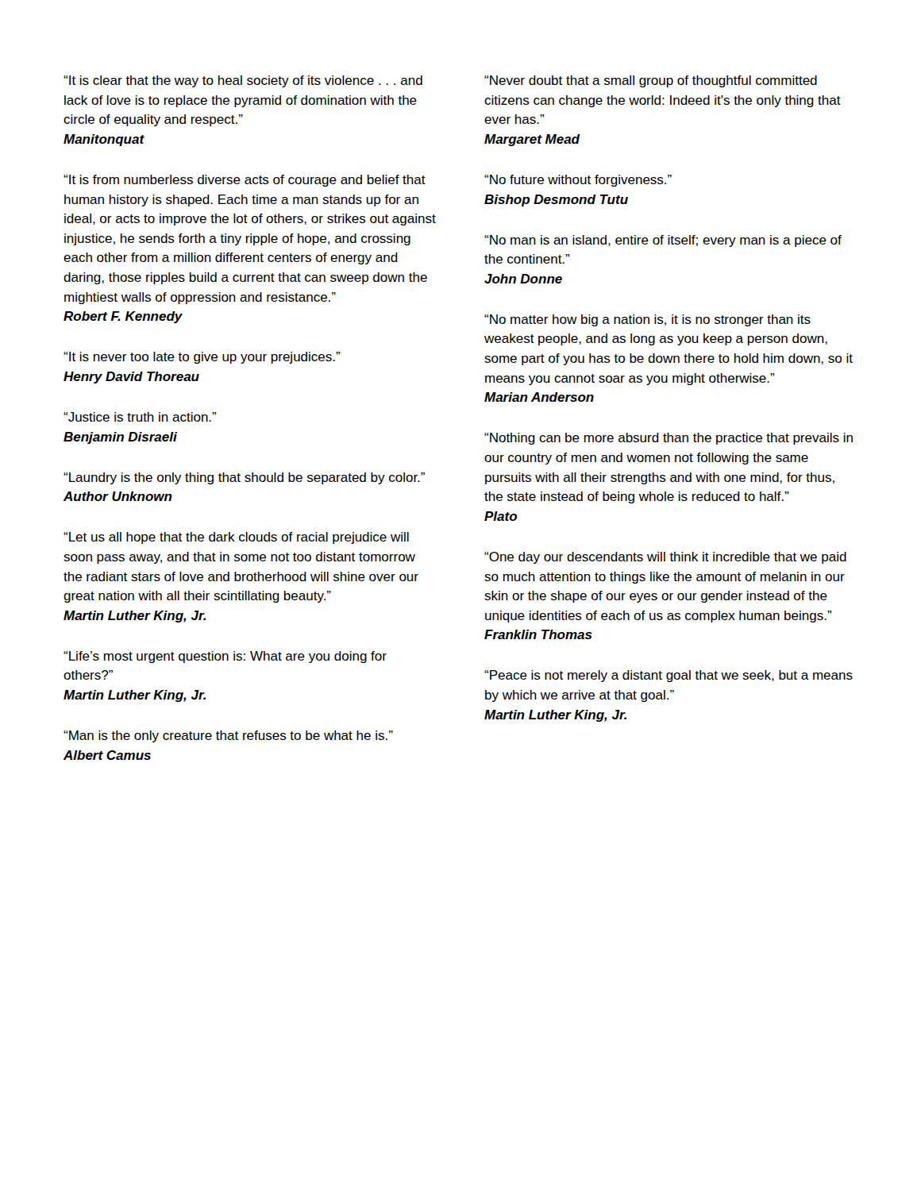“It is clear that the way to heal society of its violence . . . and lack of love is to replace the pyramid of domination with the circle of equality and respect.”
Manitonquat
“It is from numberless diverse acts of courage and belief that human history is shaped. Each time a man stands up for an ideal, or acts to improve the lot of others, or strikes out against injustice, he sends forth a tiny ripple of hope, and crossing each other from a million different centers of energy and daring, those ripples build a current that can sweep down the mightiest walls of oppression and resistance.”
Robert F. Kennedy
“It is never too late to give up your prejudices.”
Henry David Thoreau
“Justice is truth in action.”
Benjamin Disraeli
“Laundry is the only thing that should be separated by color.”
Author Unknown
“Let us all hope that the dark clouds of racial prejudice will soon pass away, and that in some not too distant tomorrow the radiant stars of love and brotherhood will shine over our great nation with all their scintillating beauty.”
Martin Luther King, Jr.
“Life’s most urgent question is: What are you doing for others?”
Martin Luther King, Jr.
“Man is the only creature that refuses to be what he is.”
Albert Camus
“Never doubt that a small group of thoughtful committed citizens can change the world: Indeed it's the only thing that ever has.”
Margaret Mead
“No future without forgiveness.”
Bishop Desmond Tutu
“No man is an island, entire of itself; every man is a piece of the continent.”
John Donne
“No matter how big a nation is, it is no stronger than its weakest people, and as long as you keep a person down, some part of you has to be down there to hold him down, so it means you cannot soar as you might otherwise.”
Marian Anderson
“Nothing can be more absurd than the practice that prevails in our country of men and women not following the same pursuits with all their strengths and with one mind, for thus, the state instead of being whole is reduced to half.”
Plato
“One day our descendants will think it incredible that we paid so much attention to things like the amount of melanin in our skin or the shape of our eyes or our gender instead of the unique identities of each of us as complex human beings.”
Franklin Thomas
“Peace is not merely a distant goal that we seek, but a means by which we arrive at that goal.”
Martin Luther King, Jr.